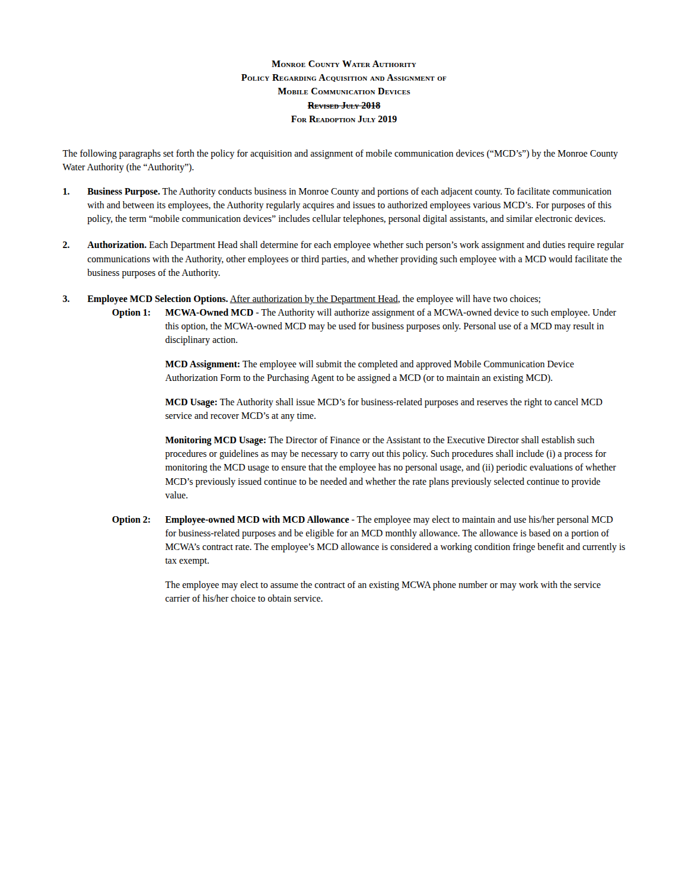Monroe County Water Authority
Policy Regarding Acquisition and Assignment of
Mobile Communication Devices
Revised July 2018
For Readoption July 2019
The following paragraphs set forth the policy for acquisition and assignment of mobile communication devices (“MCD’s”) by the Monroe County Water Authority (the “Authority”).
Business Purpose. The Authority conducts business in Monroe County and portions of each adjacent county. To facilitate communication with and between its employees, the Authority regularly acquires and issues to authorized employees various MCD’s. For purposes of this policy, the term “mobile communication devices” includes cellular telephones, personal digital assistants, and similar electronic devices.
Authorization. Each Department Head shall determine for each employee whether such person’s work assignment and duties require regular communications with the Authority, other employees or third parties, and whether providing such employee with a MCD would facilitate the business purposes of the Authority.
Employee MCD Selection Options. After authorization by the Department Head, the employee will have two choices;
Option 1: MCWA-Owned MCD - The Authority will authorize assignment of a MCWA-owned device to such employee. Under this option, the MCWA-owned MCD may be used for business purposes only. Personal use of a MCD may result in disciplinary action.
MCD Assignment: The employee will submit the completed and approved Mobile Communication Device Authorization Form to the Purchasing Agent to be assigned a MCD (or to maintain an existing MCD).
MCD Usage: The Authority shall issue MCD’s for business-related purposes and reserves the right to cancel MCD service and recover MCD’s at any time.
Monitoring MCD Usage: The Director of Finance or the Assistant to the Executive Director shall establish such procedures or guidelines as may be necessary to carry out this policy. Such procedures shall include (i) a process for monitoring the MCD usage to ensure that the employee has no personal usage, and (ii) periodic evaluations of whether MCD’s previously issued continue to be needed and whether the rate plans previously selected continue to provide value.
Option 2: Employee-owned MCD with MCD Allowance - The employee may elect to maintain and use his/her personal MCD for business-related purposes and be eligible for an MCD monthly allowance. The allowance is based on a portion of MCWA’s contract rate. The employee’s MCD allowance is considered a working condition fringe benefit and currently is tax exempt.
The employee may elect to assume the contract of an existing MCWA phone number or may work with the service carrier of his/her choice to obtain service.